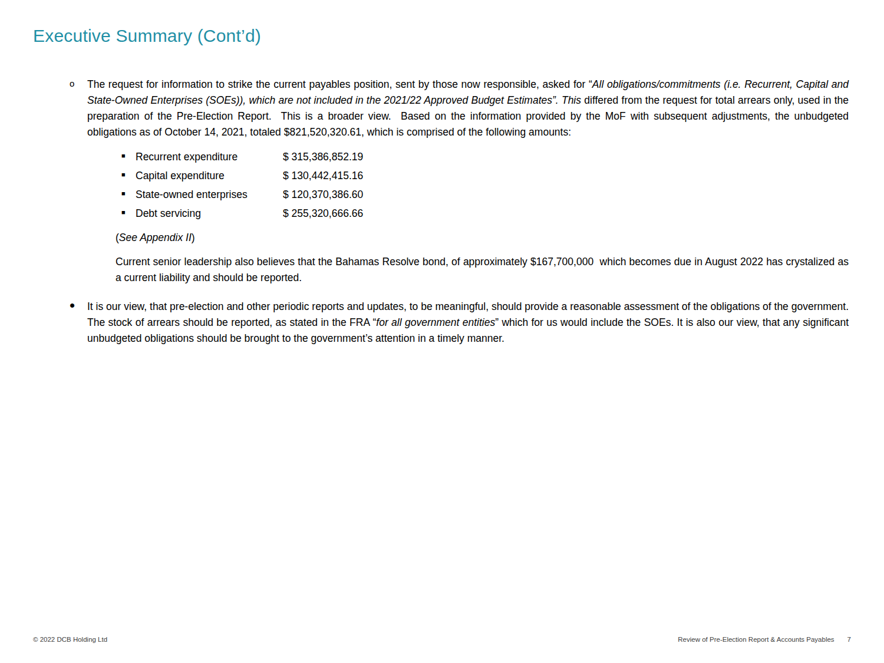Executive Summary (Cont’d)
o
The request for information to strike the current payables position, sent by those now responsible, asked for “All obligations/commitments (i.e. Recurrent, Capital and State-Owned Enterprises (SOEs)), which are not included in the 2021/22 Approved Budget Estimates”. This differed from the request for total arrears only, used in the preparation of the Pre-Election Report. This is a broader view. Based on the information provided by the MoF with subsequent adjustments, the unbudgeted obligations as of October 14, 2021, totaled $821,520,320.61, which is comprised of the following amounts:
■Recurrent expenditure$ 315,386,852.19
■Capital expenditure$ 130,442,415.16
■State-owned enterprises$ 120,370,386.60
■Debt servicing$ 255,320,666.66
(See Appendix II)
Current senior leadership also believes that the Bahamas Resolve bond, of approximately $167,700,000 which becomes due in August 2022 has crystalized as a current liability and should be reported.
•
It is our view, that pre-election and other periodic reports and updates, to be meaningful, should provide a reasonable assessment of the obligations of the government. The stock of arrears should be reported, as stated in the FRA “for all government entities” which for us would include the SOEs. It is also our view, that any significant unbudgeted obligations should be brought to the government’s attention in a timely manner.
© 2022 DCB Holding Ltd
Review of Pre-Election Report & Accounts Payables7